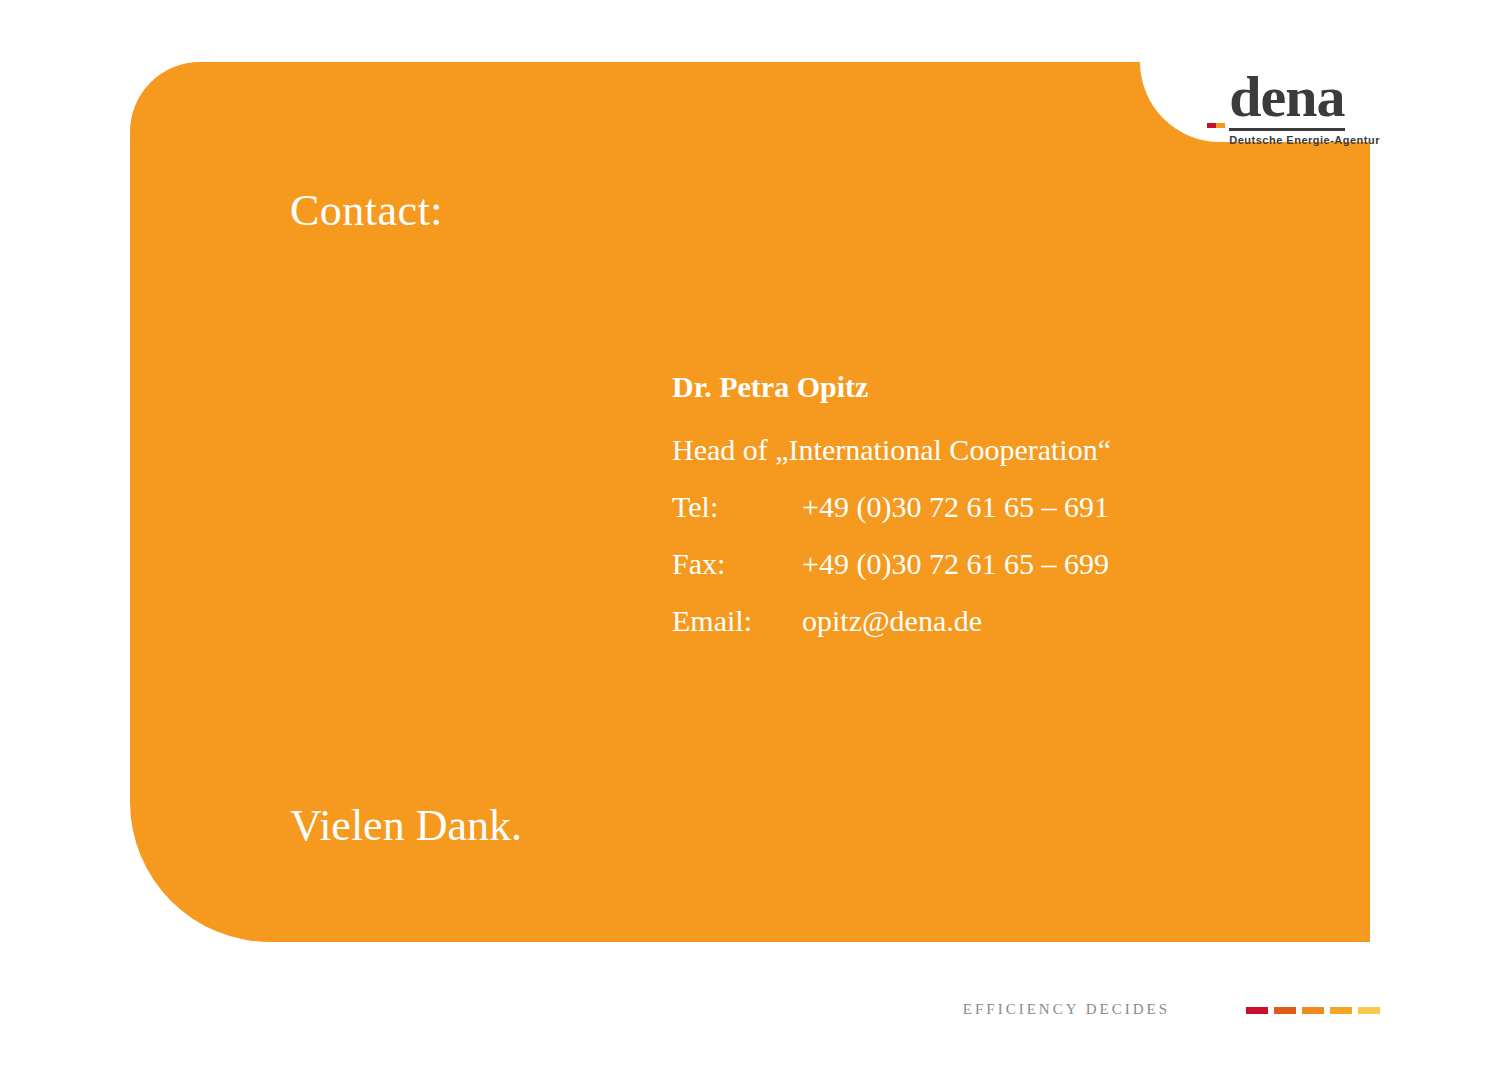dena
Deutsche Energie-Agentur
Contact:
Dr. Petra Opitz
Head of „International Cooperation“
| Tel: | +49 (0)30 72 61 65 – 691 |
| Fax: | +49 (0)30 72 61 65 – 699 |
| Email: | opitz@dena.de |
Vielen Dank.
EFFICIENCY DECIDES